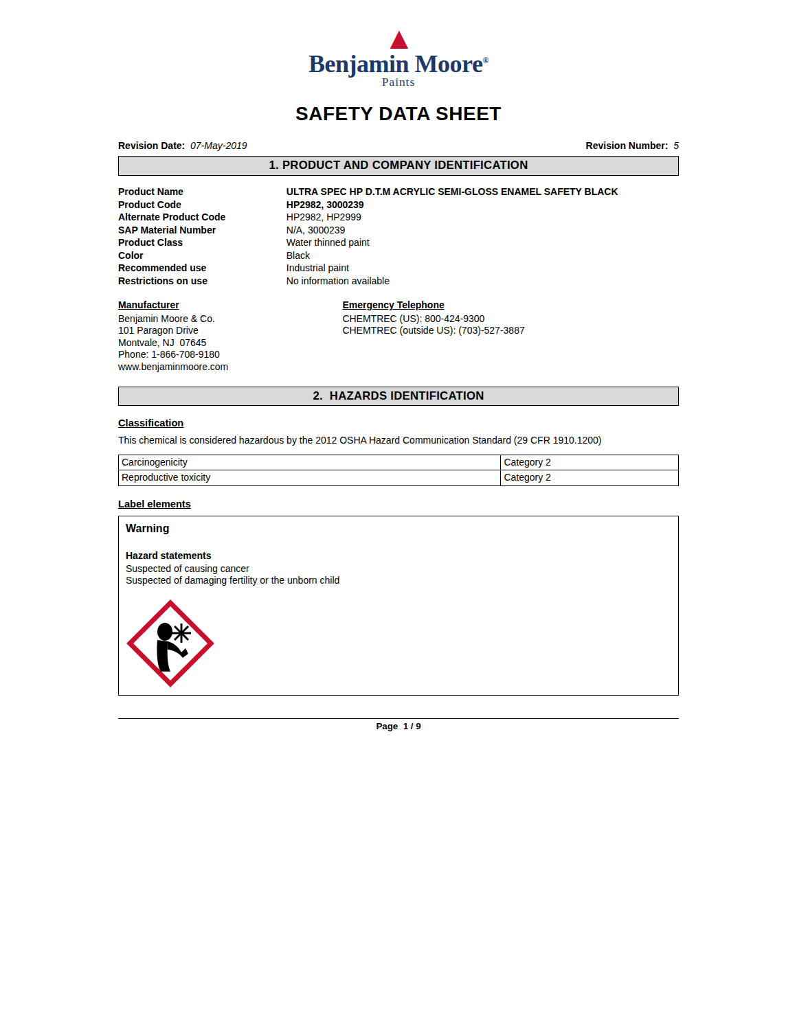▲
Benjamin Moore®
Paints
SAFETY DATA SHEET
Revision Date: 07-May-2019
Revision Number: 5
1. PRODUCT AND COMPANY IDENTIFICATION
| Product Name | ULTRA SPEC HP D.T.M ACRYLIC SEMI-GLOSS ENAMEL SAFETY BLACK |
| Product Code | HP2982, 3000239 |
| Alternate Product Code | HP2982, HP2999 |
| SAP Material Number | N/A, 3000239 |
| Product Class | Water thinned paint |
| Color | Black |
| Recommended use | Industrial paint |
| Restrictions on use | No information available |
Manufacturer
Benjamin Moore & Co.
101 Paragon Drive
Montvale, NJ 07645
Phone: 1-866-708-9180
www.benjaminmoore.com
Emergency Telephone
CHEMTREC (US): 800-424-9300
CHEMTREC (outside US): (703)-527-3887
2. HAZARDS IDENTIFICATION
Classification
This chemical is considered hazardous by the 2012 OSHA Hazard Communication Standard (29 CFR 1910.1200)
| Carcinogenicity | Category 2 |
| Reproductive toxicity | Category 2 |
Label elements
Warning
Hazard statements
Suspected of causing cancer
Suspected of damaging fertility or the unborn child
Page 1 / 9